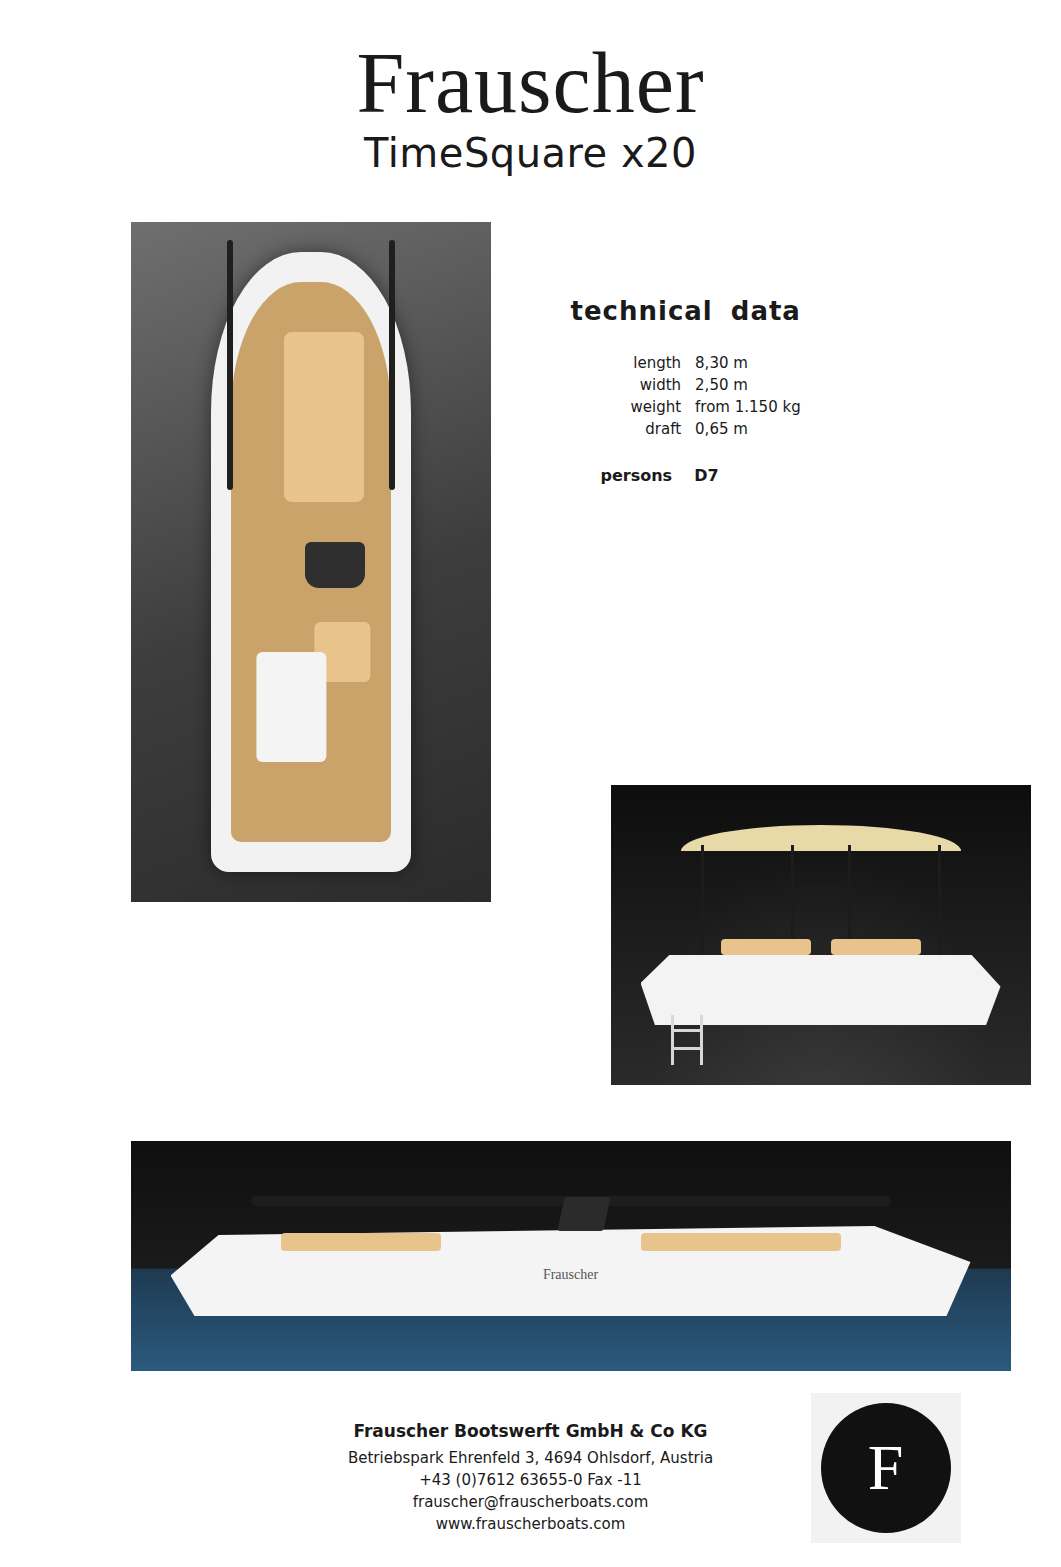Frauscher
TimeSquare x20
technical data
| length | 8,30 m |
| width | 2,50 m |
| weight | from 1.150 kg |
| draft | 0,65 m |
persons D7
Frauscher
Frauscher Bootswerft GmbH & Co KG
Betriebspark Ehrenfeld 3, 4694 Ohlsdorf, Austria
+43 (0)7612 63655-0 Fax -11
frauscher@frauscherboats.com
www.frauscherboats.com
F